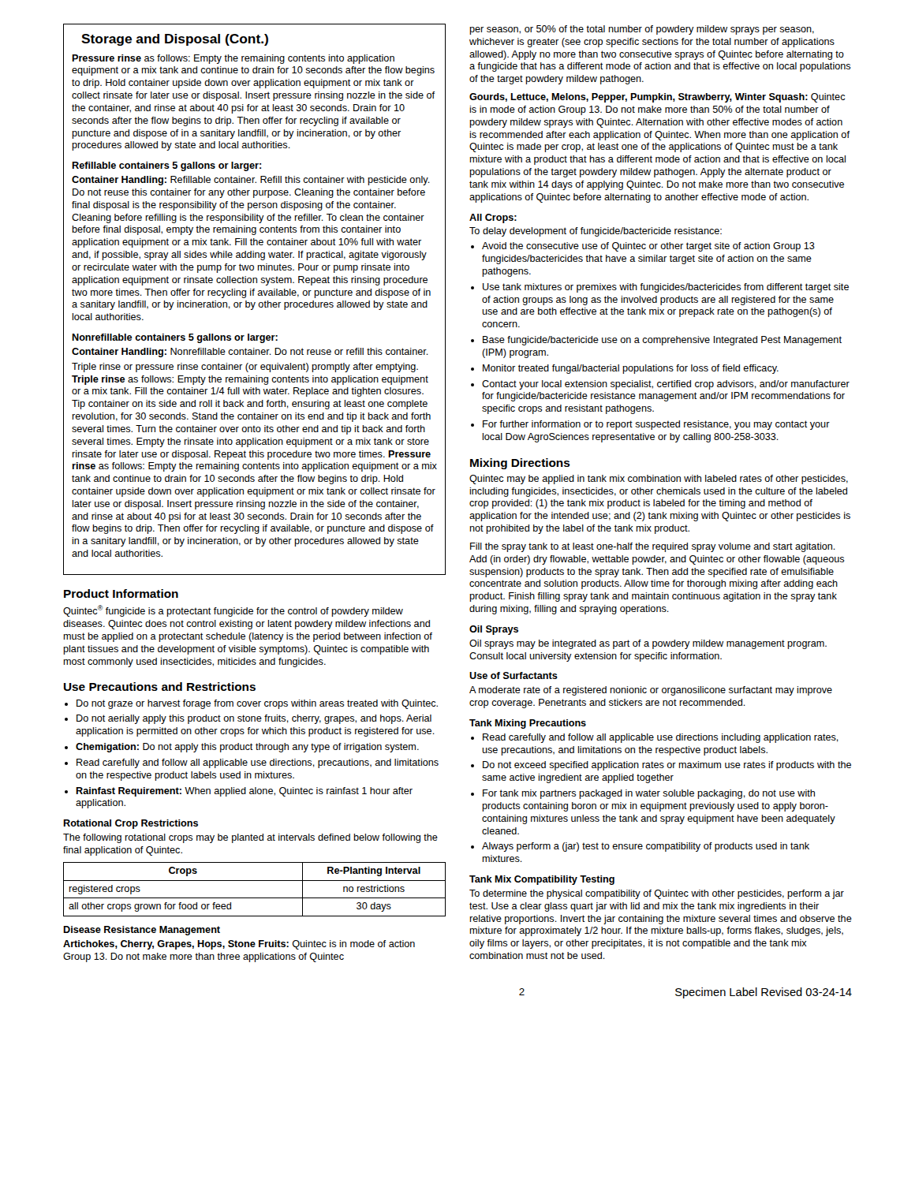Storage and Disposal (Cont.)
Pressure rinse as follows: Empty the remaining contents into application equipment or a mix tank and continue to drain for 10 seconds after the flow begins to drip. Hold container upside down over application equipment or mix tank or collect rinsate for later use or disposal. Insert pressure rinsing nozzle in the side of the container, and rinse at about 40 psi for at least 30 seconds. Drain for 10 seconds after the flow begins to drip. Then offer for recycling if available or puncture and dispose of in a sanitary landfill, or by incineration, or by other procedures allowed by state and local authorities.
Refillable containers 5 gallons or larger:
Container Handling: Refillable container. Refill this container with pesticide only. Do not reuse this container for any other purpose. Cleaning the container before final disposal is the responsibility of the person disposing of the container. Cleaning before refilling is the responsibility of the refiller. To clean the container before final disposal, empty the remaining contents from this container into application equipment or a mix tank. Fill the container about 10% full with water and, if possible, spray all sides while adding water. If practical, agitate vigorously or recirculate water with the pump for two minutes. Pour or pump rinsate into application equipment or rinsate collection system. Repeat this rinsing procedure two more times. Then offer for recycling if available, or puncture and dispose of in a sanitary landfill, or by incineration, or by other procedures allowed by state and local authorities.
Nonrefillable containers 5 gallons or larger:
Container Handling: Nonrefillable container. Do not reuse or refill this container.
Triple rinse or pressure rinse container (or equivalent) promptly after emptying. Triple rinse as follows: Empty the remaining contents into application equipment or a mix tank. Fill the container 1/4 full with water. Replace and tighten closures. Tip container on its side and roll it back and forth, ensuring at least one complete revolution, for 30 seconds. Stand the container on its end and tip it back and forth several times. Turn the container over onto its other end and tip it back and forth several times. Empty the rinsate into application equipment or a mix tank or store rinsate for later use or disposal. Repeat this procedure two more times. Pressure rinse as follows: Empty the remaining contents into application equipment or a mix tank and continue to drain for 10 seconds after the flow begins to drip. Hold container upside down over application equipment or mix tank or collect rinsate for later use or disposal. Insert pressure rinsing nozzle in the side of the container, and rinse at about 40 psi for at least 30 seconds. Drain for 10 seconds after the flow begins to drip. Then offer for recycling if available, or puncture and dispose of in a sanitary landfill, or by incineration, or by other procedures allowed by state and local authorities.
Product Information
Quintec® fungicide is a protectant fungicide for the control of powdery mildew diseases. Quintec does not control existing or latent powdery mildew infections and must be applied on a protectant schedule (latency is the period between infection of plant tissues and the development of visible symptoms). Quintec is compatible with most commonly used insecticides, miticides and fungicides.
Use Precautions and Restrictions
Do not graze or harvest forage from cover crops within areas treated with Quintec.
Do not aerially apply this product on stone fruits, cherry, grapes, and hops. Aerial application is permitted on other crops for which this product is registered for use.
Chemigation: Do not apply this product through any type of irrigation system.
Read carefully and follow all applicable use directions, precautions, and limitations on the respective product labels used in mixtures.
Rainfast Requirement: When applied alone, Quintec is rainfast 1 hour after application.
Rotational Crop Restrictions
The following rotational crops may be planted at intervals defined below following the final application of Quintec.
| Crops | Re-Planting Interval |
| --- | --- |
| registered crops | no restrictions |
| all other crops grown for food or feed | 30 days |
Disease Resistance Management
Artichokes, Cherry, Grapes, Hops, Stone Fruits: Quintec is in mode of action Group 13. Do not make more than three applications of Quintec
per season, or 50% of the total number of powdery mildew sprays per season, whichever is greater (see crop specific sections for the total number of applications allowed). Apply no more than two consecutive sprays of Quintec before alternating to a fungicide that has a different mode of action and that is effective on local populations of the target powdery mildew pathogen.
Gourds, Lettuce, Melons, Pepper, Pumpkin, Strawberry, Winter Squash: Quintec is in mode of action Group 13. Do not make more than 50% of the total number of powdery mildew sprays with Quintec. Alternation with other effective modes of action is recommended after each application of Quintec. When more than one application of Quintec is made per crop, at least one of the applications of Quintec must be a tank mixture with a product that has a different mode of action and that is effective on local populations of the target powdery mildew pathogen. Apply the alternate product or tank mix within 14 days of applying Quintec. Do not make more than two consecutive applications of Quintec before alternating to another effective mode of action.
All Crops:
To delay development of fungicide/bactericide resistance:
Avoid the consecutive use of Quintec or other target site of action Group 13 fungicides/bactericides that have a similar target site of action on the same pathogens.
Use tank mixtures or premixes with fungicides/bactericides from different target site of action groups as long as the involved products are all registered for the same use and are both effective at the tank mix or prepack rate on the pathogen(s) of concern.
Base fungicide/bactericide use on a comprehensive Integrated Pest Management (IPM) program.
Monitor treated fungal/bacterial populations for loss of field efficacy.
Contact your local extension specialist, certified crop advisors, and/or manufacturer for fungicide/bactericide resistance management and/or IPM recommendations for specific crops and resistant pathogens.
For further information or to report suspected resistance, you may contact your local Dow AgroSciences representative or by calling 800-258-3033.
Mixing Directions
Quintec may be applied in tank mix combination with labeled rates of other pesticides, including fungicides, insecticides, or other chemicals used in the culture of the labeled crop provided: (1) the tank mix product is labeled for the timing and method of application for the intended use; and (2) tank mixing with Quintec or other pesticides is not prohibited by the label of the tank mix product.
Fill the spray tank to at least one-half the required spray volume and start agitation. Add (in order) dry flowable, wettable powder, and Quintec or other flowable (aqueous suspension) products to the spray tank. Then add the specified rate of emulsifiable concentrate and solution products. Allow time for thorough mixing after adding each product. Finish filling spray tank and maintain continuous agitation in the spray tank during mixing, filling and spraying operations.
Oil Sprays
Oil sprays may be integrated as part of a powdery mildew management program. Consult local university extension for specific information.
Use of Surfactants
A moderate rate of a registered nonionic or organosilicone surfactant may improve crop coverage. Penetrants and stickers are not recommended.
Tank Mixing Precautions
Read carefully and follow all applicable use directions including application rates, use precautions, and limitations on the respective product labels.
Do not exceed specified application rates or maximum use rates if products with the same active ingredient are applied together
For tank mix partners packaged in water soluble packaging, do not use with products containing boron or mix in equipment previously used to apply boron-containing mixtures unless the tank and spray equipment have been adequately cleaned.
Always perform a (jar) test to ensure compatibility of products used in tank mixtures.
Tank Mix Compatibility Testing
To determine the physical compatibility of Quintec with other pesticides, perform a jar test. Use a clear glass quart jar with lid and mix the tank mix ingredients in their relative proportions. Invert the jar containing the mixture several times and observe the mixture for approximately 1/2 hour. If the mixture balls-up, forms flakes, sludges, jels, oily films or layers, or other precipitates, it is not compatible and the tank mix combination must not be used.
2
Specimen Label Revised 03-24-14